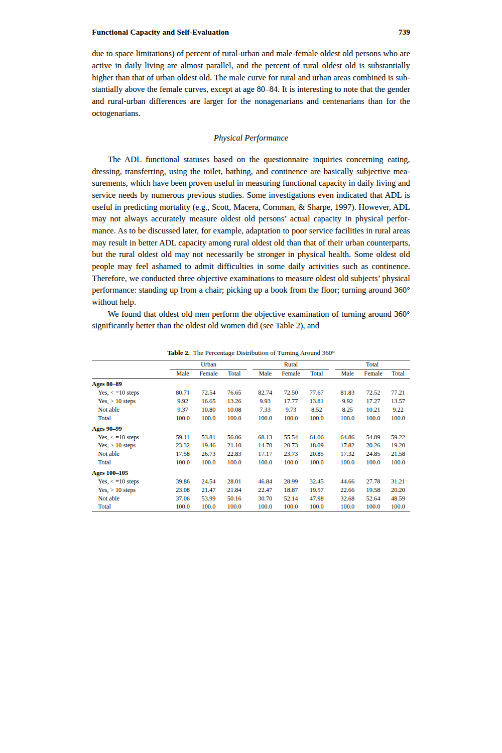Functional Capacity and Self-Evaluation 739
due to space limitations) of percent of rural-urban and male-female oldest old persons who are active in daily living are almost parallel, and the percent of rural oldest old is substantially higher than that of urban oldest old. The male curve for rural and urban areas combined is substantially above the female curves, except at age 80–84. It is interesting to note that the gender and rural-urban differences are larger for the nonagenarians and centenarians than for the octogenarians.
Physical Performance
The ADL functional statuses based on the questionnaire inquiries concerning eating, dressing, transferring, using the toilet, bathing, and continence are basically subjective measurements, which have been proven useful in measuring functional capacity in daily living and service needs by numerous previous studies. Some investigations even indicated that ADL is useful in predicting mortality (e.g., Scott, Macera, Cornman, & Sharpe, 1997). However, ADL may not always accurately measure oldest old persons’ actual capacity in physical performance. As to be discussed later, for example, adaptation to poor service facilities in rural areas may result in better ADL capacity among rural oldest old than that of their urban counterparts, but the rural oldest old may not necessarily be stronger in physical health. Some oldest old people may feel ashamed to admit difficulties in some daily activities such as continence. Therefore, we conducted three objective examinations to measure oldest old subjects’ physical performance: standing up from a chair; picking up a book from the floor; turning around 360° without help.
We found that oldest old men perform the objective examination of turning around 360° significantly better than the oldest old women did (see Table 2), and
Table 2. The Percentage Distribution of Turning Around 360°
| | Urban | | Rural | | Total |
| --- | --- | --- | --- | --- | --- |
| | Male | Female | Total | | Male | Female | Total | | Male | Female | Total |
| Ages 80–89 | | | | | | | | | | | |
| Yes, < =10 steps | 80.71 | 72.54 | 76.65 | | 82.74 | 72.50 | 77.67 | | 81.83 | 72.52 | 77.21 |
| Yes, > 10 steps | 9.92 | 16.65 | 13.26 | | 9.93 | 17.77 | 13.81 | | 9.92 | 17.27 | 13.57 |
| Not able | 9.37 | 10.80 | 10.08 | | 7.33 | 9.73 | 8.52 | | 8.25 | 10.21 | 9.22 |
| Total | 100.0 | 100.0 | 100.0 | | 100.0 | 100.0 | 100.0 | | 100.0 | 100.0 | 100.0 |
| Ages 90–99 | | | | | | | | | | | |
| Yes, < =10 steps | 59.11 | 53.81 | 56.06 | | 68.13 | 55.54 | 61.06 | | 64.86 | 54.89 | 59.22 |
| Yes, > 10 steps | 23.32 | 19.46 | 21.10 | | 14.70 | 20.73 | 18.09 | | 17.82 | 20.26 | 19.20 |
| Not able | 17.58 | 26.73 | 22.83 | | 17.17 | 23.73 | 20.85 | | 17.32 | 24.85 | 21.58 |
| Total | 100.0 | 100.0 | 100.0 | | 100.0 | 100.0 | 100.0 | | 100.0 | 100.0 | 100.0 |
| Ages 100–105 | | | | | | | | | | | |
| Yes, < =10 steps | 39.86 | 24.54 | 28.01 | | 46.84 | 28.99 | 32.45 | | 44.66 | 27.78 | 31.21 |
| Yes, > 10 steps | 23.08 | 21.47 | 21.84 | | 22.47 | 18.87 | 19.57 | | 22.66 | 19.58 | 20.20 |
| Not able | 37.06 | 53.99 | 50.16 | | 30.70 | 52.14 | 47.98 | | 32.68 | 52.64 | 48.59 |
| Total | 100.0 | 100.0 | 100.0 | | 100.0 | 100.0 | 100.0 | | 100.0 | 100.0 | 100.0 |